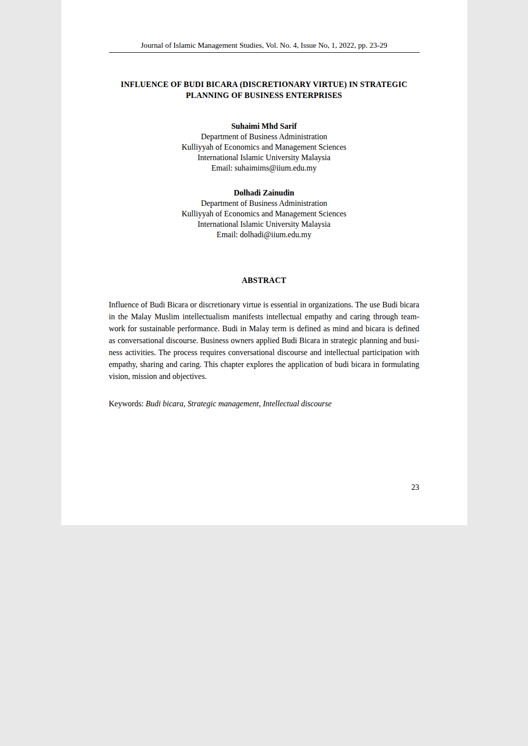Journal of Islamic Management Studies, Vol. No. 4, Issue No, 1, 2022, pp. 23-29
Influence of Budi Bicara (Discretionary Virtue) in Strategic Planning of Business Enterprises
Suhaimi Mhd Sarif
Department of Business Administration
Kulliyyah of Economics and Management Sciences
International Islamic University Malaysia
Email: suhaimims@iium.edu.my
Dolhadi Zainudin
Department of Business Administration
Kulliyyah of Economics and Management Sciences
International Islamic University Malaysia
Email: dolhadi@iium.edu.my
ABSTRACT
Influence of Budi Bicara or discretionary virtue is essential in organizations. The use Budi bicara in the Malay Muslim intellectualism manifests intellectual empathy and caring through teamwork for sustainable performance. Budi in Malay term is defined as mind and bicara is defined as conversational discourse. Business owners applied Budi Bicara in strategic planning and business activities. The process requires conversational discourse and intellectual participation with empathy, sharing and caring. This chapter explores the application of budi bicara in formulating vision, mission and objectives.
Keywords: Budi bicara, Strategic management, Intellectual discourse
23